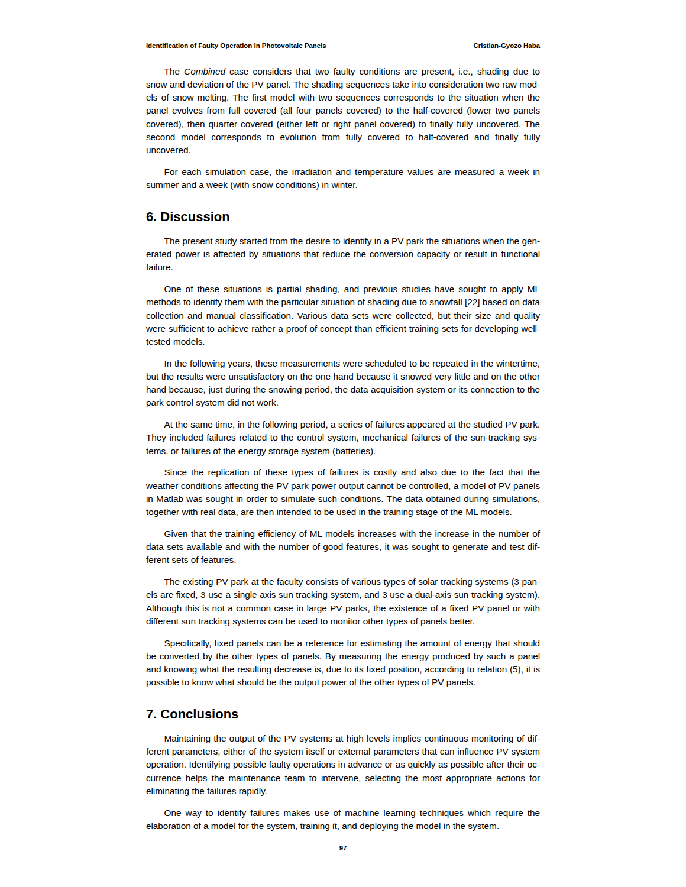Identification of Faulty Operation in Photovoltaic Panels Cristian-Gyozo Haba
The Combined case considers that two faulty conditions are present, i.e., shading due to snow and deviation of the PV panel. The shading sequences take into consideration two raw models of snow melting. The first model with two sequences corresponds to the situation when the panel evolves from full covered (all four panels covered) to the half-covered (lower two panels covered), then quarter covered (either left or right panel covered) to finally fully uncovered. The second model corresponds to evolution from fully covered to half-covered and finally fully uncovered.
For each simulation case, the irradiation and temperature values are measured a week in summer and a week (with snow conditions) in winter.
6. Discussion
The present study started from the desire to identify in a PV park the situations when the generated power is affected by situations that reduce the conversion capacity or result in functional failure.
One of these situations is partial shading, and previous studies have sought to apply ML methods to identify them with the particular situation of shading due to snowfall [22] based on data collection and manual classification. Various data sets were collected, but their size and quality were sufficient to achieve rather a proof of concept than efficient training sets for developing well-tested models.
In the following years, these measurements were scheduled to be repeated in the wintertime, but the results were unsatisfactory on the one hand because it snowed very little and on the other hand because, just during the snowing period, the data acquisition system or its connection to the park control system did not work.
At the same time, in the following period, a series of failures appeared at the studied PV park. They included failures related to the control system, mechanical failures of the sun-tracking systems, or failures of the energy storage system (batteries).
Since the replication of these types of failures is costly and also due to the fact that the weather conditions affecting the PV park power output cannot be controlled, a model of PV panels in Matlab was sought in order to simulate such conditions. The data obtained during simulations, together with real data, are then intended to be used in the training stage of the ML models.
Given that the training efficiency of ML models increases with the increase in the number of data sets available and with the number of good features, it was sought to generate and test different sets of features.
The existing PV park at the faculty consists of various types of solar tracking systems (3 panels are fixed, 3 use a single axis sun tracking system, and 3 use a dual-axis sun tracking system). Although this is not a common case in large PV parks, the existence of a fixed PV panel or with different sun tracking systems can be used to monitor other types of panels better.
Specifically, fixed panels can be a reference for estimating the amount of energy that should be converted by the other types of panels. By measuring the energy produced by such a panel and knowing what the resulting decrease is, due to its fixed position, according to relation (5), it is possible to know what should be the output power of the other types of PV panels.
7. Conclusions
Maintaining the output of the PV systems at high levels implies continuous monitoring of different parameters, either of the system itself or external parameters that can influence PV system operation. Identifying possible faulty operations in advance or as quickly as possible after their occurrence helps the maintenance team to intervene, selecting the most appropriate actions for eliminating the failures rapidly.
One way to identify failures makes use of machine learning techniques which require the elaboration of a model for the system, training it, and deploying the model in the system.
97